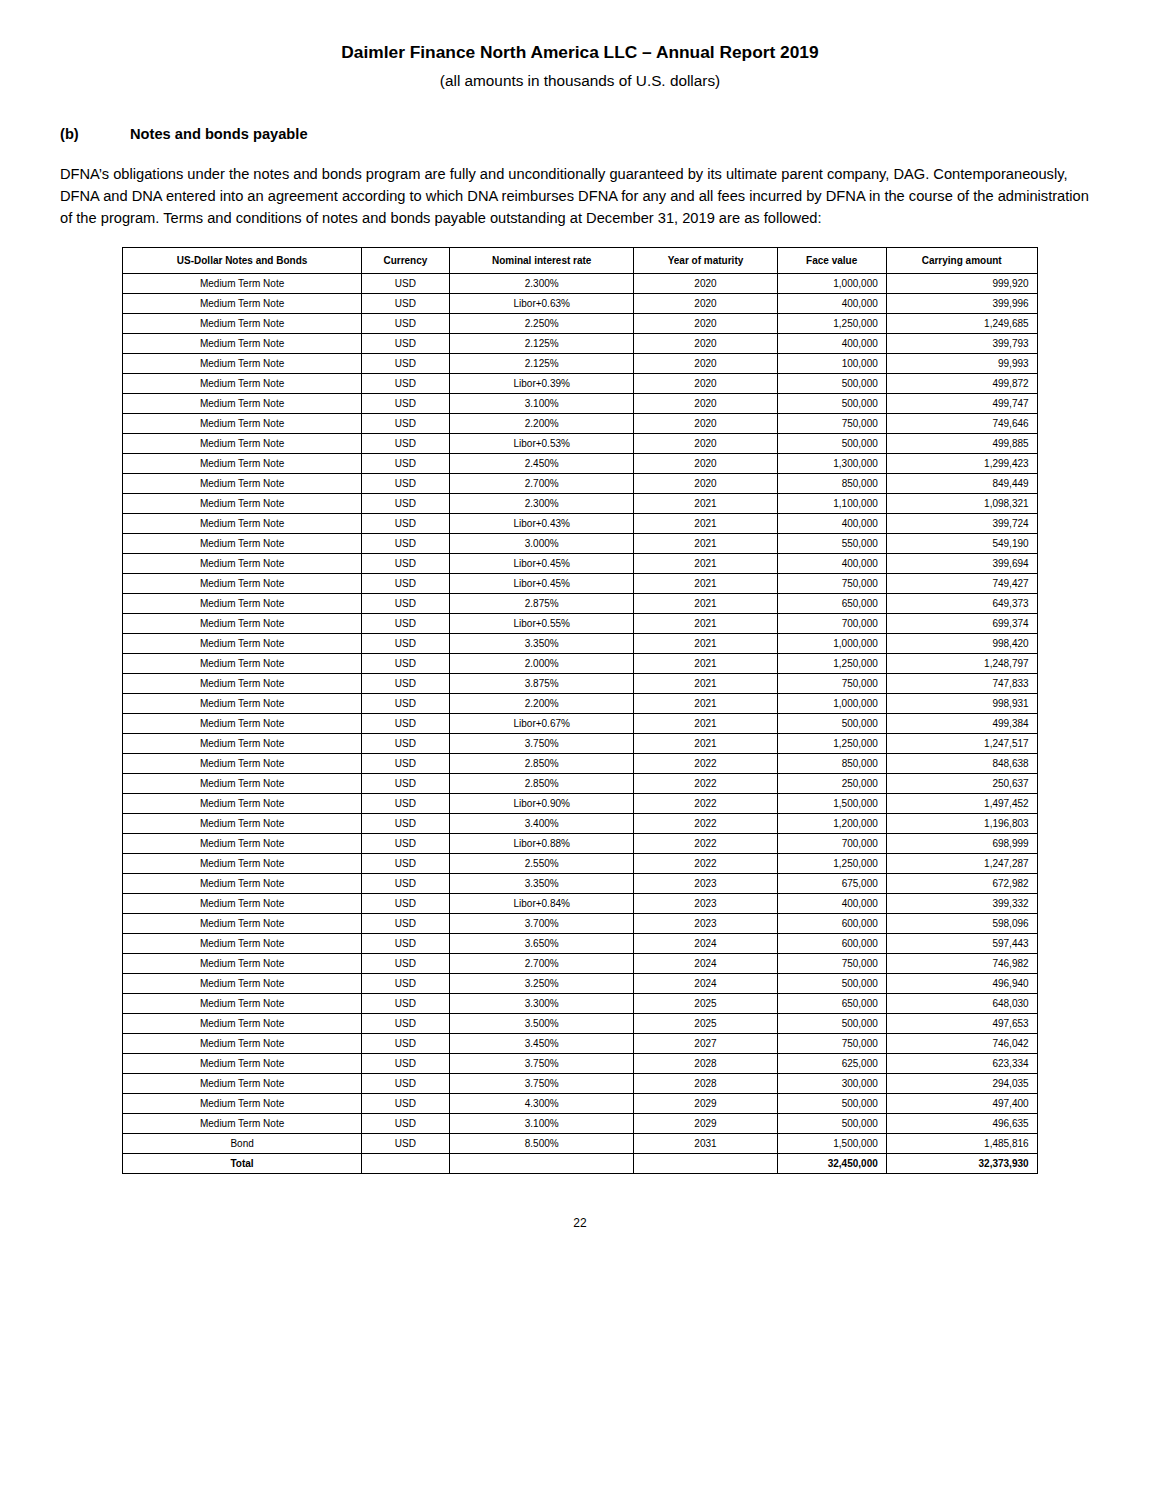Daimler Finance North America LLC – Annual Report 2019
(all amounts in thousands of U.S. dollars)
(b) Notes and bonds payable
DFNA’s obligations under the notes and bonds program are fully and unconditionally guaranteed by its ultimate parent company, DAG. Contemporaneously, DFNA and DNA entered into an agreement according to which DNA reimburses DFNA for any and all fees incurred by DFNA in the course of the administration of the program. Terms and conditions of notes and bonds payable outstanding at December 31, 2019 are as followed:
| US-Dollar Notes and Bonds | Currency | Nominal interest rate | Year of maturity | Face value | Carrying amount |
| --- | --- | --- | --- | --- | --- |
| Medium Term Note | USD | 2.300% | 2020 | 1,000,000 | 999,920 |
| Medium Term Note | USD | Libor+0.63% | 2020 | 400,000 | 399,996 |
| Medium Term Note | USD | 2.250% | 2020 | 1,250,000 | 1,249,685 |
| Medium Term Note | USD | 2.125% | 2020 | 400,000 | 399,793 |
| Medium Term Note | USD | 2.125% | 2020 | 100,000 | 99,993 |
| Medium Term Note | USD | Libor+0.39% | 2020 | 500,000 | 499,872 |
| Medium Term Note | USD | 3.100% | 2020 | 500,000 | 499,747 |
| Medium Term Note | USD | 2.200% | 2020 | 750,000 | 749,646 |
| Medium Term Note | USD | Libor+0.53% | 2020 | 500,000 | 499,885 |
| Medium Term Note | USD | 2.450% | 2020 | 1,300,000 | 1,299,423 |
| Medium Term Note | USD | 2.700% | 2020 | 850,000 | 849,449 |
| Medium Term Note | USD | 2.300% | 2021 | 1,100,000 | 1,098,321 |
| Medium Term Note | USD | Libor+0.43% | 2021 | 400,000 | 399,724 |
| Medium Term Note | USD | 3.000% | 2021 | 550,000 | 549,190 |
| Medium Term Note | USD | Libor+0.45% | 2021 | 400,000 | 399,694 |
| Medium Term Note | USD | Libor+0.45% | 2021 | 750,000 | 749,427 |
| Medium Term Note | USD | 2.875% | 2021 | 650,000 | 649,373 |
| Medium Term Note | USD | Libor+0.55% | 2021 | 700,000 | 699,374 |
| Medium Term Note | USD | 3.350% | 2021 | 1,000,000 | 998,420 |
| Medium Term Note | USD | 2.000% | 2021 | 1,250,000 | 1,248,797 |
| Medium Term Note | USD | 3.875% | 2021 | 750,000 | 747,833 |
| Medium Term Note | USD | 2.200% | 2021 | 1,000,000 | 998,931 |
| Medium Term Note | USD | Libor+0.67% | 2021 | 500,000 | 499,384 |
| Medium Term Note | USD | 3.750% | 2021 | 1,250,000 | 1,247,517 |
| Medium Term Note | USD | 2.850% | 2022 | 850,000 | 848,638 |
| Medium Term Note | USD | 2.850% | 2022 | 250,000 | 250,637 |
| Medium Term Note | USD | Libor+0.90% | 2022 | 1,500,000 | 1,497,452 |
| Medium Term Note | USD | 3.400% | 2022 | 1,200,000 | 1,196,803 |
| Medium Term Note | USD | Libor+0.88% | 2022 | 700,000 | 698,999 |
| Medium Term Note | USD | 2.550% | 2022 | 1,250,000 | 1,247,287 |
| Medium Term Note | USD | 3.350% | 2023 | 675,000 | 672,982 |
| Medium Term Note | USD | Libor+0.84% | 2023 | 400,000 | 399,332 |
| Medium Term Note | USD | 3.700% | 2023 | 600,000 | 598,096 |
| Medium Term Note | USD | 3.650% | 2024 | 600,000 | 597,443 |
| Medium Term Note | USD | 2.700% | 2024 | 750,000 | 746,982 |
| Medium Term Note | USD | 3.250% | 2024 | 500,000 | 496,940 |
| Medium Term Note | USD | 3.300% | 2025 | 650,000 | 648,030 |
| Medium Term Note | USD | 3.500% | 2025 | 500,000 | 497,653 |
| Medium Term Note | USD | 3.450% | 2027 | 750,000 | 746,042 |
| Medium Term Note | USD | 3.750% | 2028 | 625,000 | 623,334 |
| Medium Term Note | USD | 3.750% | 2028 | 300,000 | 294,035 |
| Medium Term Note | USD | 4.300% | 2029 | 500,000 | 497,400 |
| Medium Term Note | USD | 3.100% | 2029 | 500,000 | 496,635 |
| Bond | USD | 8.500% | 2031 | 1,500,000 | 1,485,816 |
| Total | | | | 32,450,000 | 32,373,930 |
22